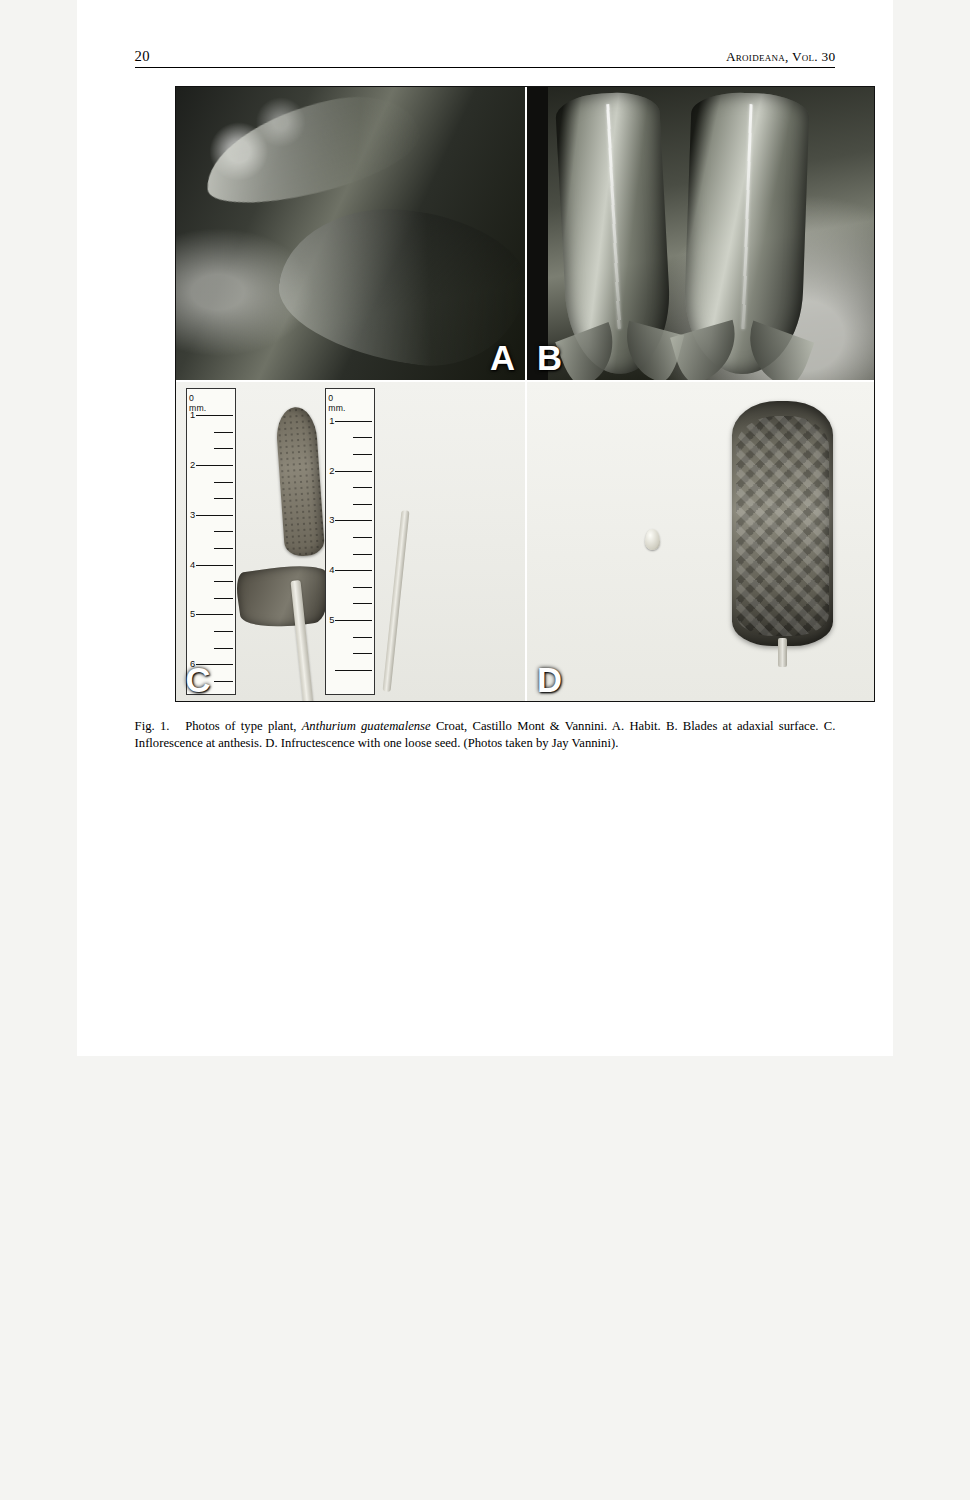20 Aroideana, Vol. 30
A
B
0 mm.
1
2
3
4
5
6
0 mm.
1
2
3
4
5
C
D
Fig. 1. Photos of type plant, Anthurium guatemalense Croat, Castillo Mont & Vannini. A. Habit. B. Blades at adaxial surface. C. Inflorescence at anthesis. D. Infructescence with one loose seed. (Photos taken by Jay Vannini).